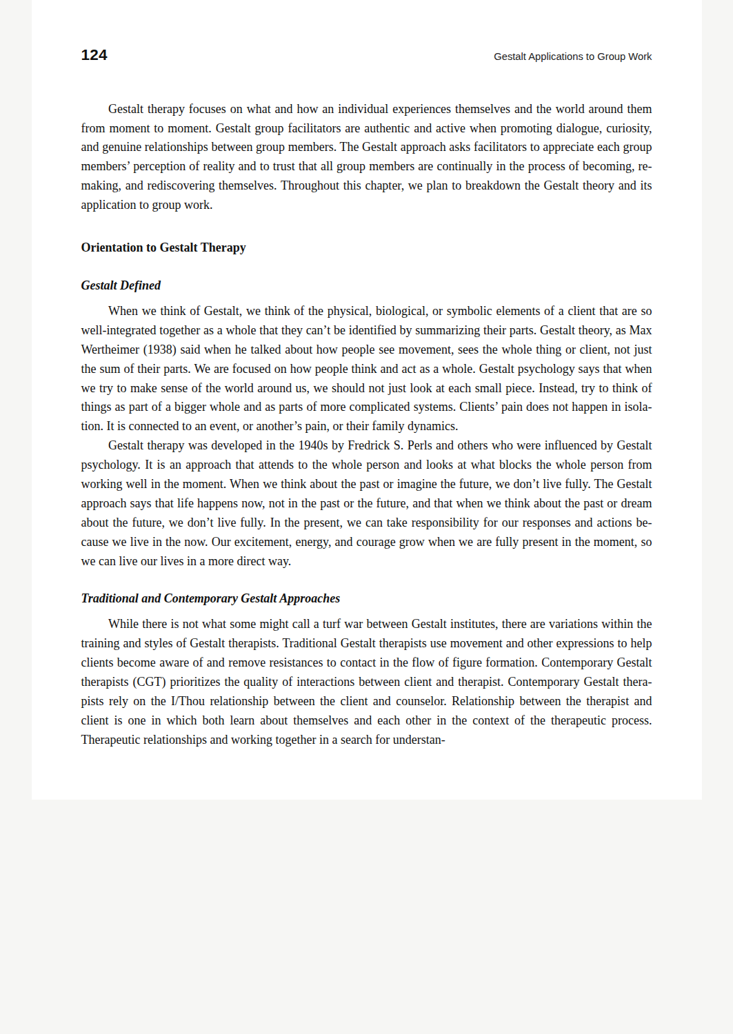124 Gestalt Applications to Group Work
Gestalt therapy focuses on what and how an individual experiences themselves and the world around them from moment to moment. Gestalt group facilitators are authentic and active when promoting dialogue, curiosity, and genuine relationships between group members. The Gestalt approach asks facilitators to appreciate each group members’ perception of reality and to trust that all group members are continually in the process of becoming, remaking, and rediscovering themselves. Throughout this chapter, we plan to breakdown the Gestalt theory and its application to group work.
Orientation to Gestalt Therapy
Gestalt Defined
When we think of Gestalt, we think of the physical, biological, or symbolic elements of a client that are so well-integrated together as a whole that they can’t be identified by summarizing their parts. Gestalt theory, as Max Wertheimer (1938) said when he talked about how people see movement, sees the whole thing or client, not just the sum of their parts. We are focused on how people think and act as a whole. Gestalt psychology says that when we try to make sense of the world around us, we should not just look at each small piece. Instead, try to think of things as part of a bigger whole and as parts of more complicated systems. Clients’ pain does not happen in isolation. It is connected to an event, or another’s pain, or their family dynamics.
Gestalt therapy was developed in the 1940s by Fredrick S. Perls and others who were influenced by Gestalt psychology. It is an approach that attends to the whole person and looks at what blocks the whole person from working well in the moment. When we think about the past or imagine the future, we don’t live fully. The Gestalt approach says that life happens now, not in the past or the future, and that when we think about the past or dream about the future, we don’t live fully. In the present, we can take responsibility for our responses and actions because we live in the now. Our excitement, energy, and courage grow when we are fully present in the moment, so we can live our lives in a more direct way.
Traditional and Contemporary Gestalt Approaches
While there is not what some might call a turf war between Gestalt institutes, there are variations within the training and styles of Gestalt therapists. Traditional Gestalt therapists use movement and other expressions to help clients become aware of and remove resistances to contact in the flow of figure formation. Contemporary Gestalt therapists (CGT) prioritizes the quality of interactions between client and therapist. Contemporary Gestalt therapists rely on the I/Thou relationship between the client and counselor. Relationship between the therapist and client is one in which both learn about themselves and each other in the context of the therapeutic process. Therapeutic relationships and working together in a search for understan-